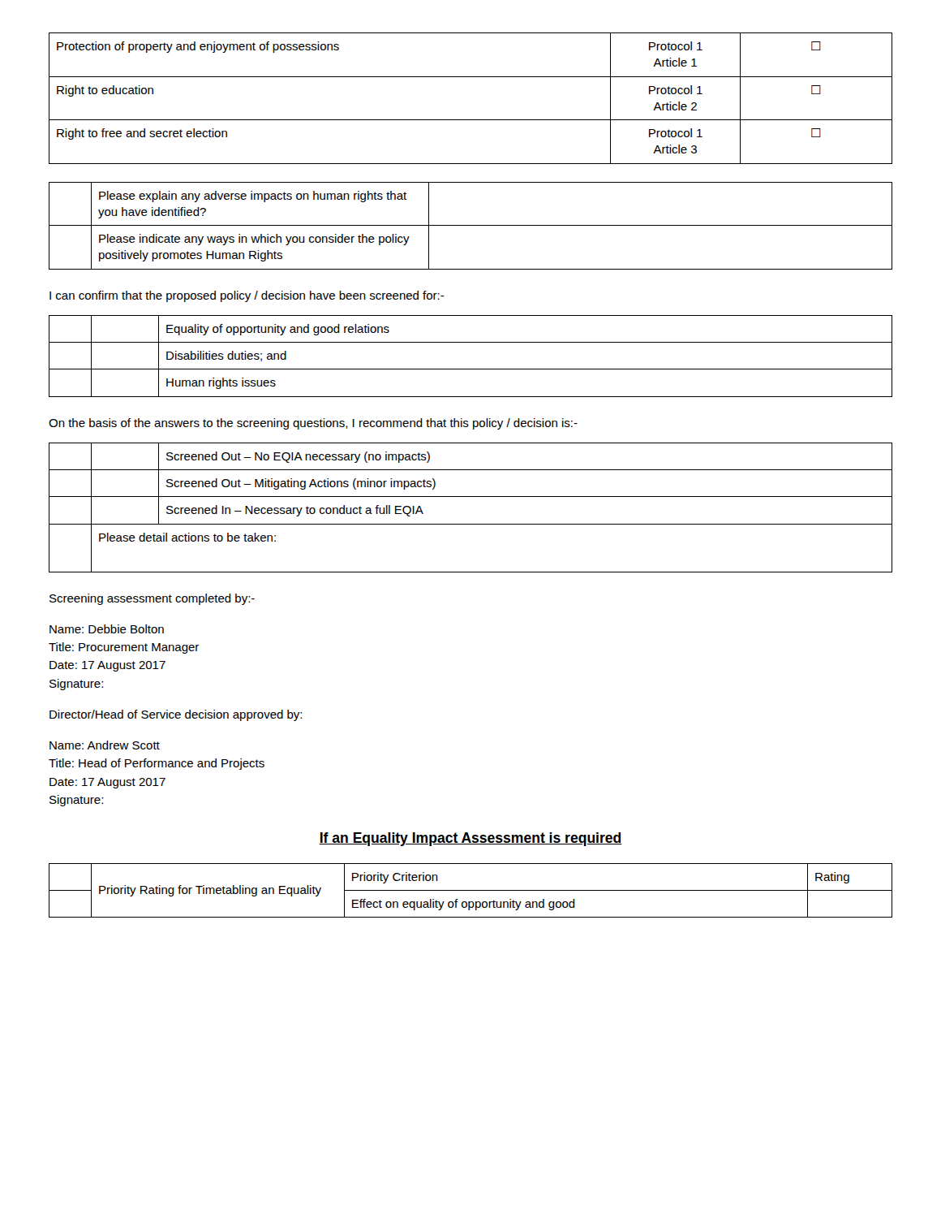| Protection of property and enjoyment of possessions | Protocol 1 Article 1 | ☐ |
| Right to education | Protocol 1 Article 2 | ☐ |
| Right to free and secret election | Protocol 1 Article 3 | ☐ |
| | Please explain any adverse impacts on human rights that you have identified? | |
| | Please indicate any ways in which you consider the policy positively promotes Human Rights | |
I can confirm that the proposed policy / decision have been screened for:-
| | | Equality of opportunity and good relations |
| | | Disabilities duties; and |
| | | Human rights issues |
On the basis of the answers to the screening questions, I recommend that this policy / decision is:-
| | | Screened Out – No EQIA necessary (no impacts) |
| | | Screened Out – Mitigating Actions (minor impacts) |
| | | Screened In – Necessary to conduct a full EQIA |
| | Please detail actions to be taken: |
Screening assessment completed by:-
Name: Debbie Bolton
Title: Procurement Manager
Date: 17 August 2017
Signature:
Director/Head of Service decision approved by:
Name: Andrew Scott
Title: Head of Performance and Projects
Date: 17 August 2017
Signature:
If an Equality Impact Assessment is required
| | Priority Rating for Timetabling an Equality | Priority Criterion | Rating |
| | Effect on equality of opportunity and good | |